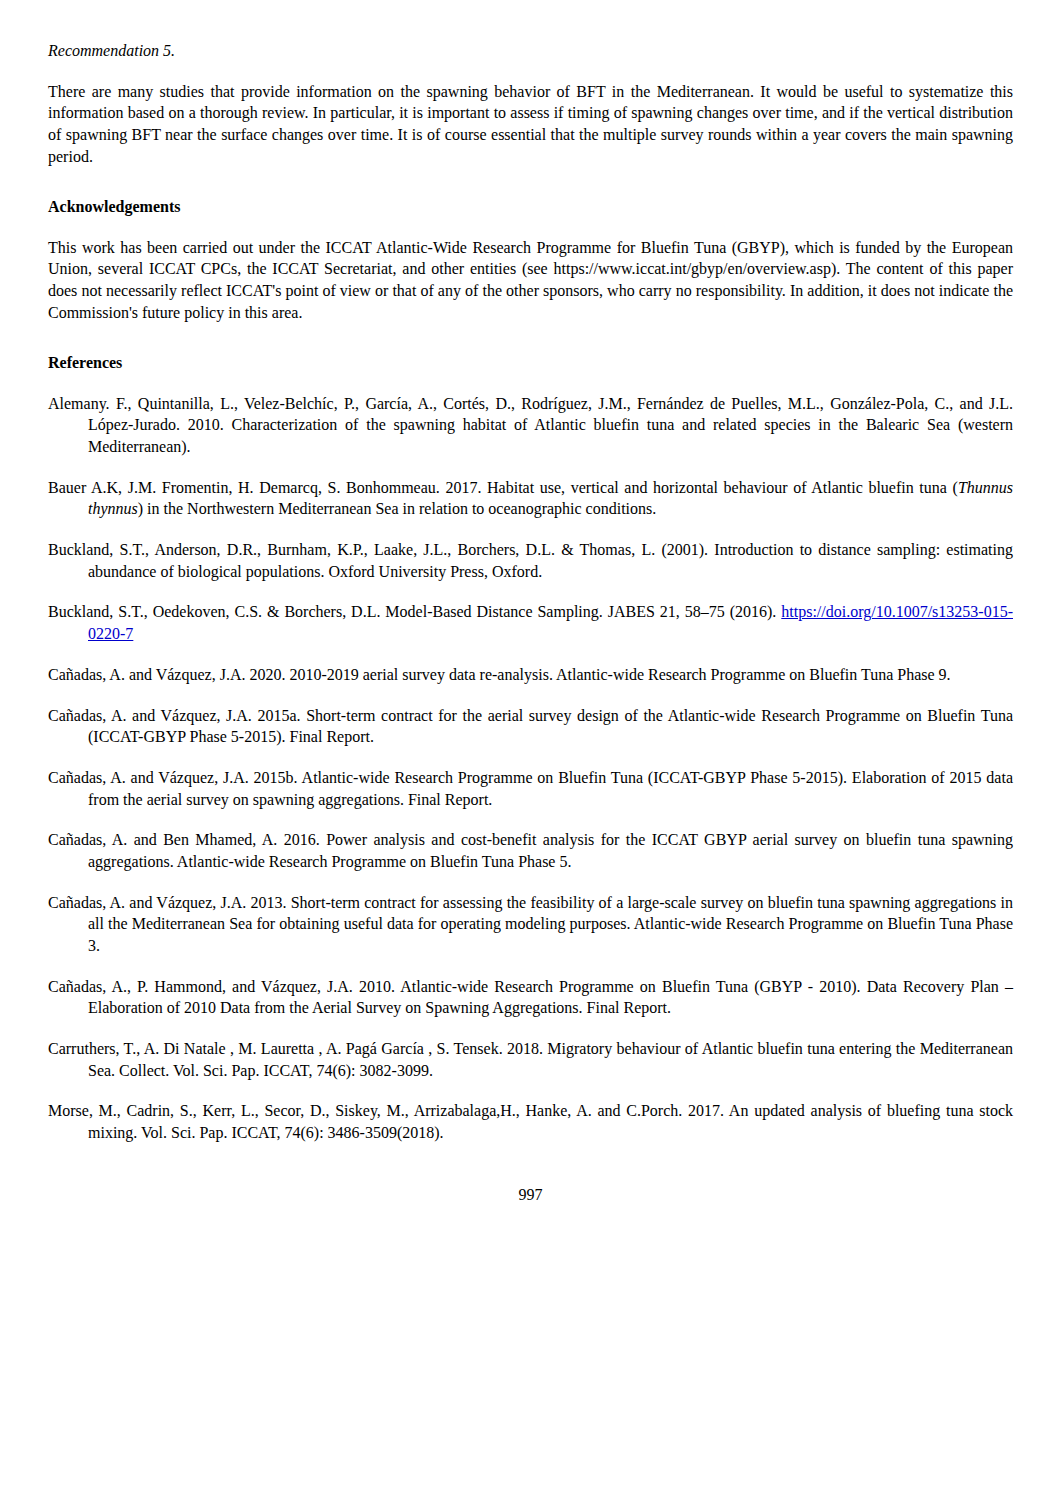Recommendation 5.
There are many studies that provide information on the spawning behavior of BFT in the Mediterranean. It would be useful to systematize this information based on a thorough review. In particular, it is important to assess if timing of spawning changes over time, and if the vertical distribution of spawning BFT near the surface changes over time. It is of course essential that the multiple survey rounds within a year covers the main spawning period.
Acknowledgements
This work has been carried out under the ICCAT Atlantic-Wide Research Programme for Bluefin Tuna (GBYP), which is funded by the European Union, several ICCAT CPCs, the ICCAT Secretariat, and other entities (see https://www.iccat.int/gbyp/en/overview.asp). The content of this paper does not necessarily reflect ICCAT's point of view or that of any of the other sponsors, who carry no responsibility. In addition, it does not indicate the Commission's future policy in this area.
References
Alemany. F., Quintanilla, L., Velez-Belchíc, P., García, A., Cortés, D., Rodríguez, J.M., Fernández de Puelles, M.L., González-Pola, C., and J.L. López-Jurado. 2010. Characterization of the spawning habitat of Atlantic bluefin tuna and related species in the Balearic Sea (western Mediterranean).
Bauer A.K, J.M. Fromentin, H. Demarcq, S. Bonhommeau. 2017. Habitat use, vertical and horizontal behaviour of Atlantic bluefin tuna (Thunnus thynnus) in the Northwestern Mediterranean Sea in relation to oceanographic conditions.
Buckland, S.T., Anderson, D.R., Burnham, K.P., Laake, J.L., Borchers, D.L. & Thomas, L. (2001). Introduction to distance sampling: estimating abundance of biological populations. Oxford University Press, Oxford.
Buckland, S.T., Oedekoven, C.S. & Borchers, D.L. Model-Based Distance Sampling. JABES 21, 58–75 (2016). https://doi.org/10.1007/s13253-015-0220-7
Cañadas, A. and Vázquez, J.A. 2020. 2010-2019 aerial survey data re-analysis. Atlantic-wide Research Programme on Bluefin Tuna Phase 9.
Cañadas, A. and Vázquez, J.A. 2015a. Short-term contract for the aerial survey design of the Atlantic-wide Research Programme on Bluefin Tuna (ICCAT-GBYP Phase 5-2015). Final Report.
Cañadas, A. and Vázquez, J.A. 2015b. Atlantic-wide Research Programme on Bluefin Tuna (ICCAT-GBYP Phase 5-2015). Elaboration of 2015 data from the aerial survey on spawning aggregations. Final Report.
Cañadas, A. and Ben Mhamed, A. 2016. Power analysis and cost-benefit analysis for the ICCAT GBYP aerial survey on bluefin tuna spawning aggregations. Atlantic-wide Research Programme on Bluefin Tuna Phase 5.
Cañadas, A. and Vázquez, J.A. 2013. Short-term contract for assessing the feasibility of a large-scale survey on bluefin tuna spawning aggregations in all the Mediterranean Sea for obtaining useful data for operating modeling purposes. Atlantic-wide Research Programme on Bluefin Tuna Phase 3.
Cañadas, A., P. Hammond, and Vázquez, J.A. 2010. Atlantic-wide Research Programme on Bluefin Tuna (GBYP - 2010). Data Recovery Plan – Elaboration of 2010 Data from the Aerial Survey on Spawning Aggregations. Final Report.
Carruthers, T., A. Di Natale , M. Lauretta , A. Pagá García , S. Tensek. 2018. Migratory behaviour of Atlantic bluefin tuna entering the Mediterranean Sea. Collect. Vol. Sci. Pap. ICCAT, 74(6): 3082-3099.
Morse, M., Cadrin, S., Kerr, L., Secor, D., Siskey, M., Arrizabalaga,H., Hanke, A. and C.Porch. 2017. An updated analysis of bluefing tuna stock mixing. Vol. Sci. Pap. ICCAT, 74(6): 3486-3509(2018).
997